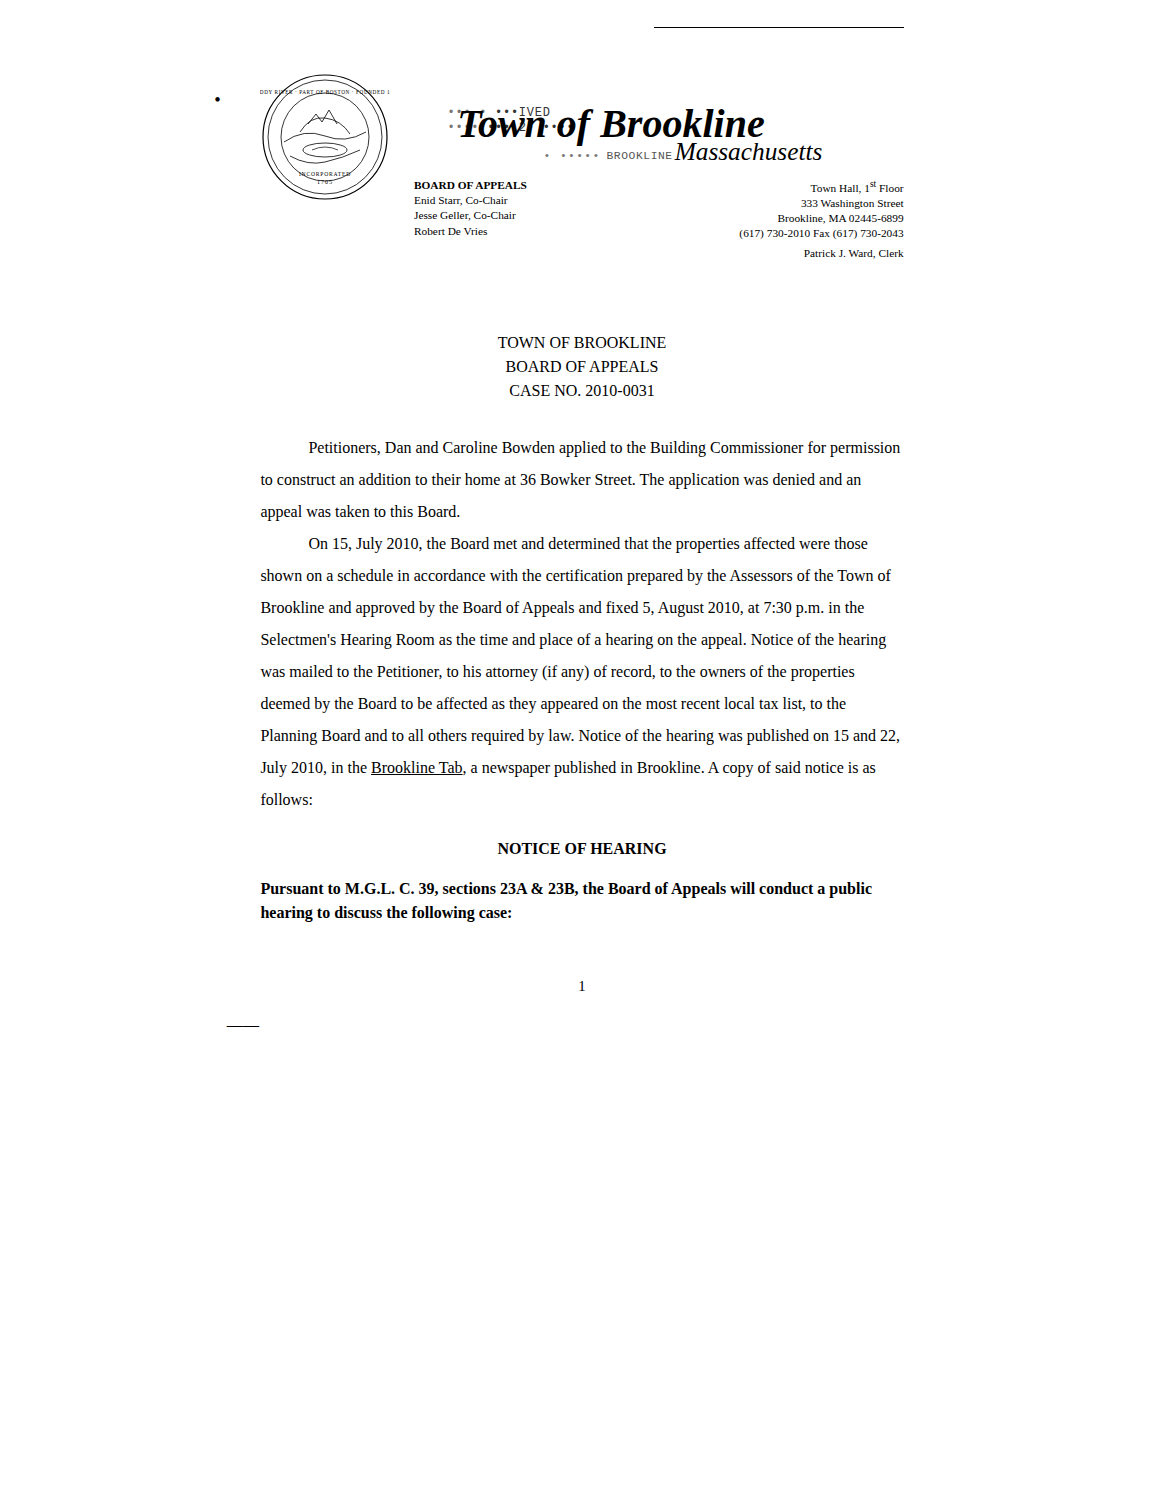•
MUDDY RIVER · PART OF BOSTON · FOUNDED 1630 INCORPORATED 1705
••• • •••IVED
•••• ••• 2• ••••
Town of Brookline
• •••••BROOKLINEMassachusetts
BOARD OF APPEALS
Enid Starr, Co-Chair
Jesse Geller, Co-Chair
Robert De Vries
Town Hall, 1st Floor
333 Washington Street
Brookline, MA 02445-6899
(617) 730-2010 Fax (617) 730-2043
Patrick J. Ward, Clerk
TOWN OF BROOKLINE
BOARD OF APPEALS
CASE NO. 2010-0031
Petitioners, Dan and Caroline Bowden applied to the Building Commissioner for permission to construct an addition to their home at 36 Bowker Street. The application was denied and an appeal was taken to this Board.
On 15, July 2010, the Board met and determined that the properties affected were those shown on a schedule in accordance with the certification prepared by the Assessors of the Town of Brookline and approved by the Board of Appeals and fixed 5, August 2010, at 7:30 p.m. in the Selectmen's Hearing Room as the time and place of a hearing on the appeal. Notice of the hearing was mailed to the Petitioner, to his attorney (if any) of record, to the owners of the properties deemed by the Board to be affected as they appeared on the most recent local tax list, to the Planning Board and to all others required by law. Notice of the hearing was published on 15 and 22, July 2010, in the Brookline Tab, a newspaper published in Brookline. A copy of said notice is as follows:
NOTICE OF HEARING
Pursuant to M.G.L. C. 39, sections 23A & 23B, the Board of Appeals will conduct a public hearing to discuss the following case:
1
——